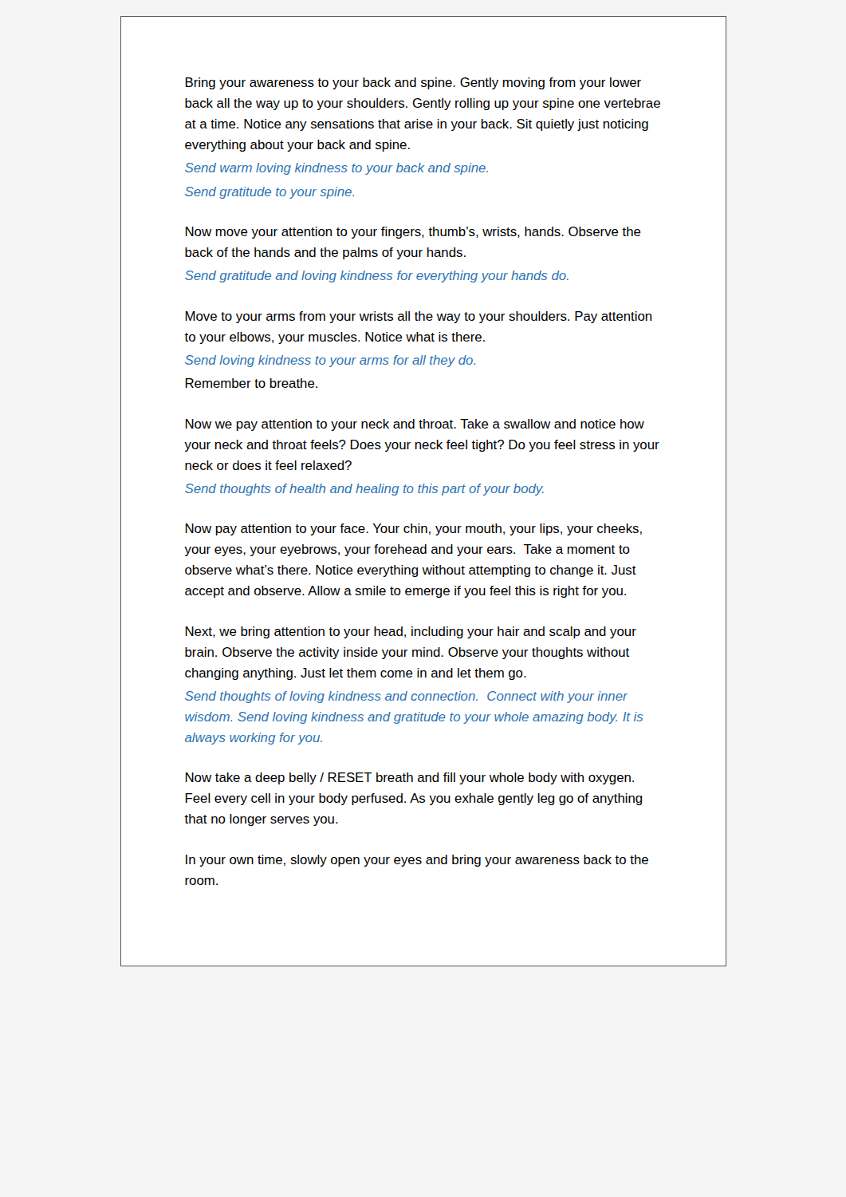Bring your awareness to your back and spine. Gently moving from your lower back all the way up to your shoulders. Gently rolling up your spine one vertebrae at a time. Notice any sensations that arise in your back. Sit quietly just noticing everything about your back and spine.
Send warm loving kindness to your back and spine.
Send gratitude to your spine.
Now move your attention to your fingers, thumb’s, wrists, hands. Observe the back of the hands and the palms of your hands.
Send gratitude and loving kindness for everything your hands do.
Move to your arms from your wrists all the way to your shoulders. Pay attention to your elbows, your muscles. Notice what is there.
Send loving kindness to your arms for all they do.
Remember to breathe.
Now we pay attention to your neck and throat. Take a swallow and notice how your neck and throat feels? Does your neck feel tight? Do you feel stress in your neck or does it feel relaxed?
Send thoughts of health and healing to this part of your body.
Now pay attention to your face. Your chin, your mouth, your lips, your cheeks, your eyes, your eyebrows, your forehead and your ears. Take a moment to observe what’s there. Notice everything without attempting to change it. Just accept and observe. Allow a smile to emerge if you feel this is right for you.
Next, we bring attention to your head, including your hair and scalp and your brain. Observe the activity inside your mind. Observe your thoughts without changing anything. Just let them come in and let them go.
Send thoughts of loving kindness and connection. Connect with your inner wisdom. Send loving kindness and gratitude to your whole amazing body. It is always working for you.
Now take a deep belly / RESET breath and fill your whole body with oxygen. Feel every cell in your body perfused. As you exhale gently leg go of anything that no longer serves you.
In your own time, slowly open your eyes and bring your awareness back to the room.